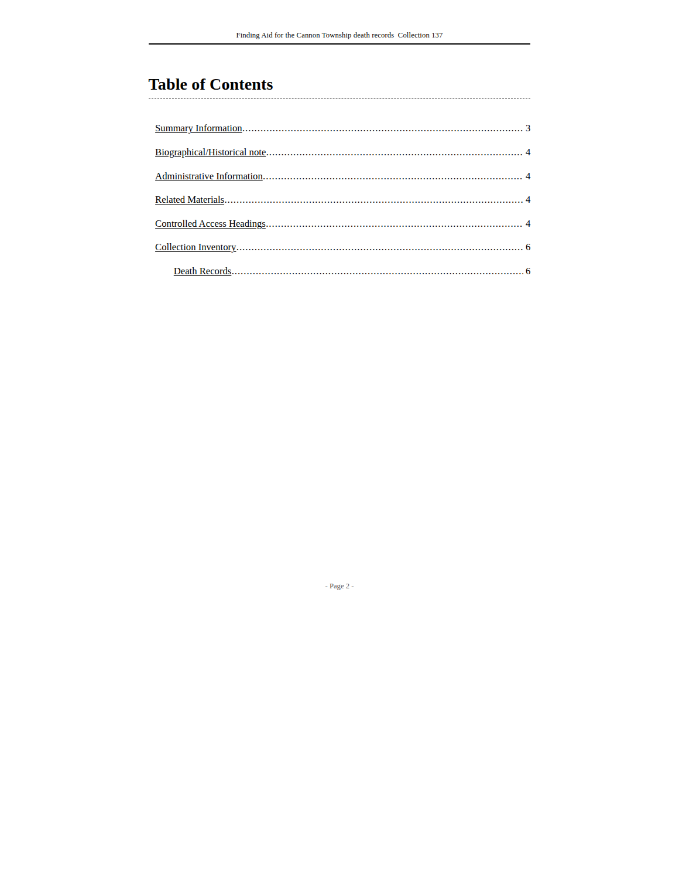Finding Aid for the Cannon Township death records Collection 137
Table of Contents
Summary Information .................................................................................................................................. 3
Biographical/Historical note ............................................................................................................................. 4
Administrative Information .............................................................................................................................. 4
Related Materials ......................................................................................................................................... 4
Controlled Access Headings ............................................................................................................................. 4
Collection Inventory ..................................................................................................................................... 6
Death Records ............................................................................................................................................. 6
- Page 2 -